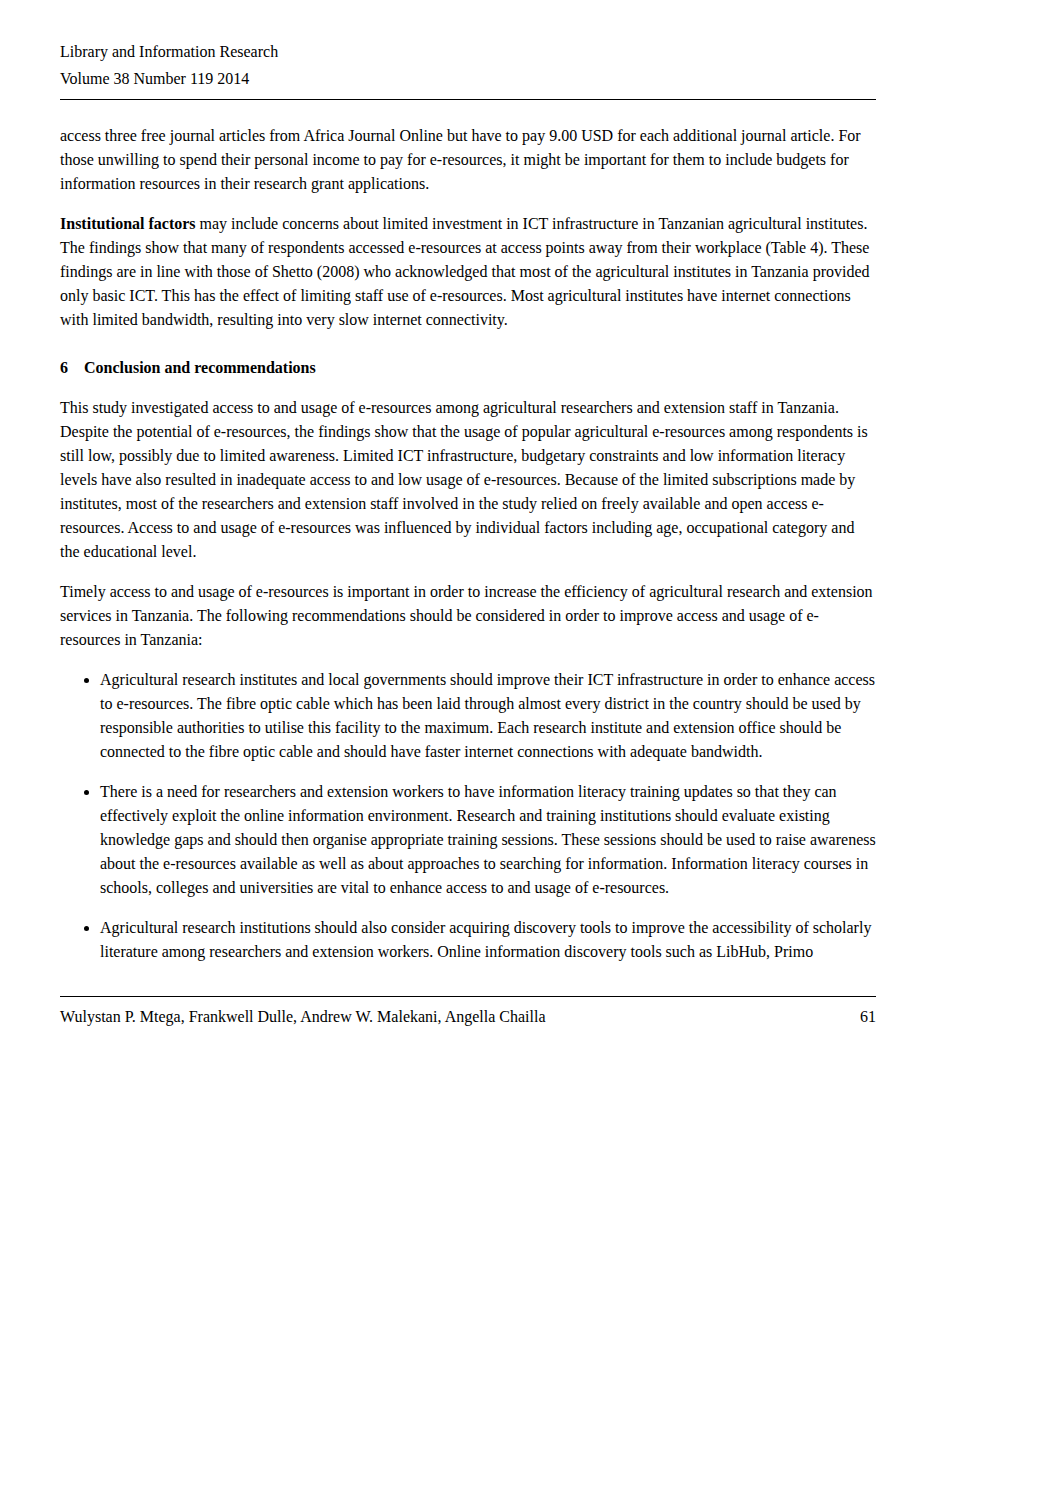Library and Information Research
Volume 38 Number 119 2014
access three free journal articles from Africa Journal Online but have to pay 9.00 USD for each additional journal article. For those unwilling to spend their personal income to pay for e-resources, it might be important for them to include budgets for information resources in their research grant applications.
Institutional factors may include concerns about limited investment in ICT infrastructure in Tanzanian agricultural institutes. The findings show that many of respondents accessed e-resources at access points away from their workplace (Table 4). These findings are in line with those of Shetto (2008) who acknowledged that most of the agricultural institutes in Tanzania provided only basic ICT. This has the effect of limiting staff use of e-resources. Most agricultural institutes have internet connections with limited bandwidth, resulting into very slow internet connectivity.
6 Conclusion and recommendations
This study investigated access to and usage of e-resources among agricultural researchers and extension staff in Tanzania. Despite the potential of e-resources, the findings show that the usage of popular agricultural e-resources among respondents is still low, possibly due to limited awareness. Limited ICT infrastructure, budgetary constraints and low information literacy levels have also resulted in inadequate access to and low usage of e-resources. Because of the limited subscriptions made by institutes, most of the researchers and extension staff involved in the study relied on freely available and open access e-resources. Access to and usage of e-resources was influenced by individual factors including age, occupational category and the educational level.
Timely access to and usage of e-resources is important in order to increase the efficiency of agricultural research and extension services in Tanzania. The following recommendations should be considered in order to improve access and usage of e-resources in Tanzania:
Agricultural research institutes and local governments should improve their ICT infrastructure in order to enhance access to e-resources. The fibre optic cable which has been laid through almost every district in the country should be used by responsible authorities to utilise this facility to the maximum. Each research institute and extension office should be connected to the fibre optic cable and should have faster internet connections with adequate bandwidth.
There is a need for researchers and extension workers to have information literacy training updates so that they can effectively exploit the online information environment. Research and training institutions should evaluate existing knowledge gaps and should then organise appropriate training sessions. These sessions should be used to raise awareness about the e-resources available as well as about approaches to searching for information. Information literacy courses in schools, colleges and universities are vital to enhance access to and usage of e-resources.
Agricultural research institutions should also consider acquiring discovery tools to improve the accessibility of scholarly literature among researchers and extension workers. Online information discovery tools such as LibHub, Primo
Wulystan P. Mtega, Frankwell Dulle, Andrew W. Malekani, Angella Chailla
61